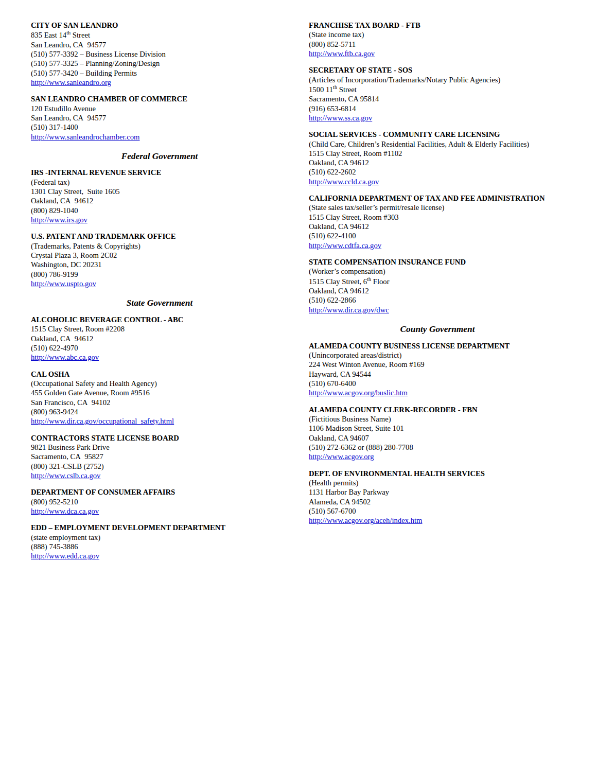City of San Leandro
835 East 14th Street
San Leandro, CA 94577
(510) 577-3392 – Business License Division
(510) 577-3325 – Planning/Zoning/Design
(510) 577-3420 – Building Permits
http://www.sanleandro.org
San Leandro Chamber of Commerce
120 Estudillo Avenue
San Leandro, CA 94577
(510) 317-1400
http://www.sanleandrochamber.com
Federal Government
IRS -Internal Revenue Service
(Federal tax)
1301 Clay Street, Suite 1605
Oakland, CA 94612
(800) 829-1040
http://www.irs.gov
U.S. Patent and Trademark Office
(Trademarks, Patents & Copyrights)
Crystal Plaza 3, Room 2C02
Washington, DC 20231
(800) 786-9199
http://www.uspto.gov
State Government
Alcoholic Beverage Control - ABC
1515 Clay Street, Room #2208
Oakland, CA 94612
(510) 622-4970
http://www.abc.ca.gov
Cal OSHA
(Occupational Safety and Health Agency)
455 Golden Gate Avenue, Room #9516
San Francisco, CA 94102
(800) 963-9424
http://www.dir.ca.gov/occupational_safety.html
Contractors State License Board
9821 Business Park Drive
Sacramento, CA 95827
(800) 321-CSLB (2752)
http://www.cslb.ca.gov
Department of Consumer Affairs
(800) 952-5210
http://www.dca.ca.gov
EDD – Employment Development Department
(state employment tax)
(888) 745-3886
http://www.edd.ca.gov
Franchise Tax Board - FTB
(State income tax)
(800) 852-5711
http://www.ftb.ca.gov
Secretary of State - SOS
(Articles of Incorporation/Trademarks/Notary Public Agencies)
1500 11th Street
Sacramento, CA 95814
(916) 653-6814
http://www.ss.ca.gov
Social Services - Community Care Licensing
(Child Care, Children’s Residential Facilities, Adult & Elderly Facilities)
1515 Clay Street, Room #1102
Oakland, CA 94612
(510) 622-2602
http://www.ccld.ca.gov
California Department of Tax and Fee Administration
(State sales tax/seller’s permit/resale license)
1515 Clay Street, Room #303
Oakland, CA 94612
(510) 622-4100
http://www.cdtfa.ca.gov
State Compensation Insurance Fund
(Worker’s compensation)
1515 Clay Street, 6th Floor
Oakland, CA 94612
(510) 622-2866
http://www.dir.ca.gov/dwc
County Government
Alameda County Business License Department
(Unincorporated areas/district)
224 West Winton Avenue, Room #169
Hayward, CA 94544
(510) 670-6400
http://www.acgov.org/buslic.htm
Alameda County Clerk-Recorder - FBN
(Fictitious Business Name)
1106 Madison Street, Suite 101
Oakland, CA 94607
(510) 272-6362 or (888) 280-7708
http://www.acgov.org
Dept. of Environmental Health Services
(Health permits)
1131 Harbor Bay Parkway
Alameda, CA 94502
(510) 567-6700
http://www.acgov.org/aceh/index.htm